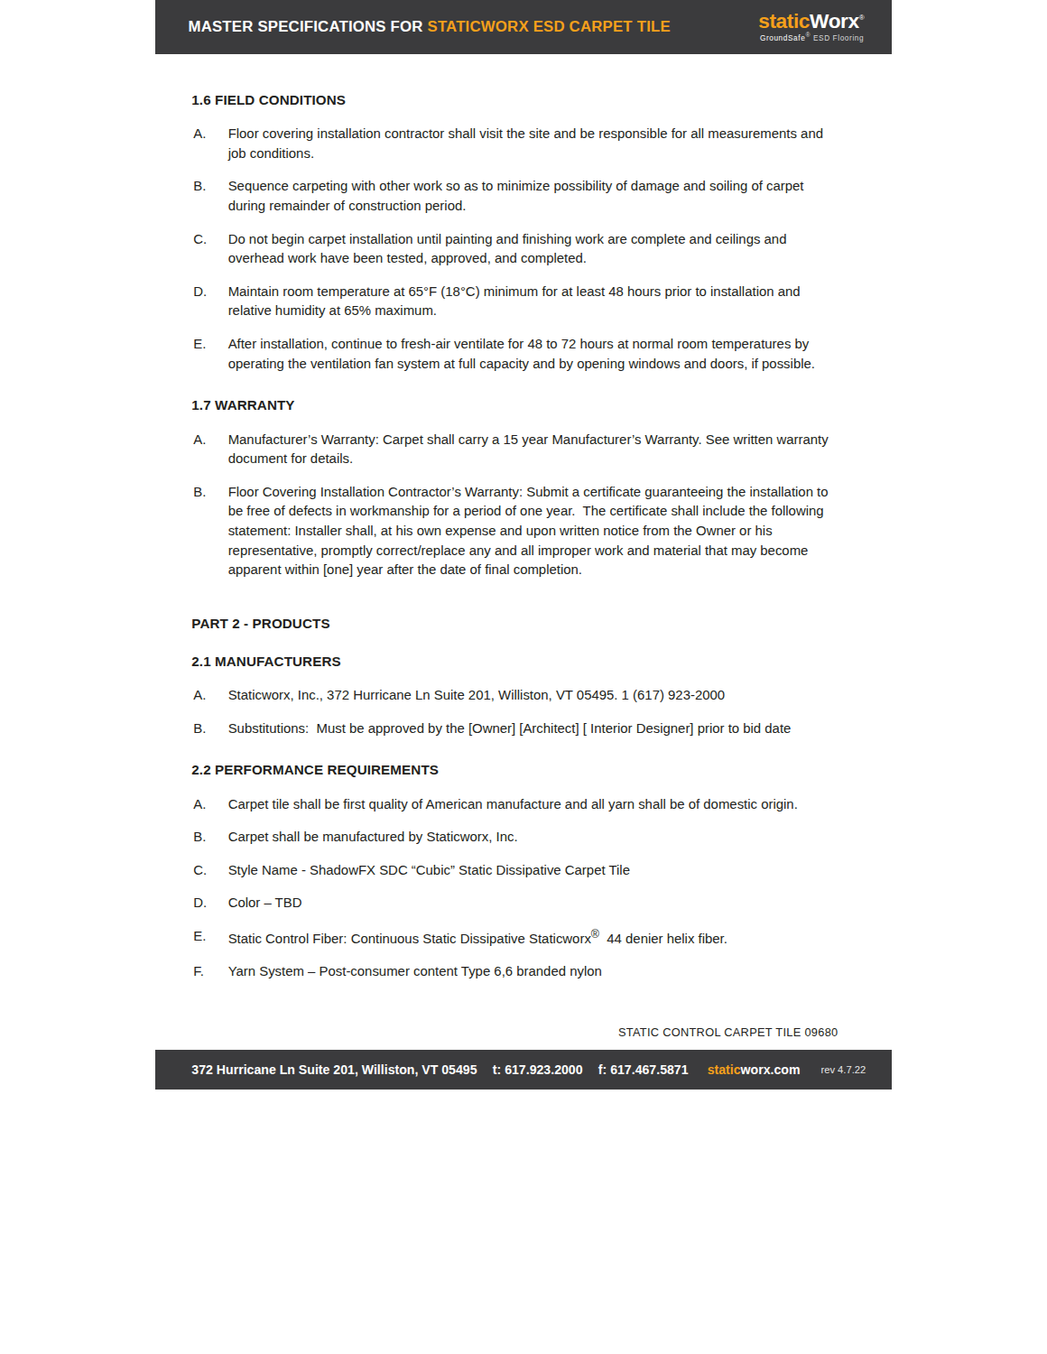MASTER SPECIFICATIONS FOR STATICWORX ESD CARPET TILE
static Worx®
GroundSafe® ESD Flooring
1.6 FIELD CONDITIONS
A. Floor covering installation contractor shall visit the site and be responsible for all measurements and job conditions.
B. Sequence carpeting with other work so as to minimize possibility of damage and soiling of carpet during remainder of construction period.
C. Do not begin carpet installation until painting and finishing work are complete and ceilings and overhead work have been tested, approved, and completed.
D. Maintain room temperature at 65°F (18°C) minimum for at least 48 hours prior to installation and relative humidity at 65% maximum.
E. After installation, continue to fresh-air ventilate for 48 to 72 hours at normal room temperatures by operating the ventilation fan system at full capacity and by opening windows and doors, if possible.
1.7 WARRANTY
A. Manufacturer’s Warranty: Carpet shall carry a 15 year Manufacturer’s Warranty. See written warranty document for details.
B. Floor Covering Installation Contractor’s Warranty: Submit a certificate guaranteeing the installation to be free of defects in workmanship for a period of one year. The certificate shall include the following statement: Installer shall, at his own expense and upon written notice from the Owner or his representative, promptly correct/replace any and all improper work and material that may become apparent within [one] year after the date of final completion.
PART 2 - PRODUCTS
2.1 MANUFACTURERS
A. Staticworx, Inc., 372 Hurricane Ln Suite 201, Williston, VT 05495. 1 (617) 923-2000
B. Substitutions: Must be approved by the [Owner] [Architect] [ Interior Designer] prior to bid date
2.2 PERFORMANCE REQUIREMENTS
A. Carpet tile shall be first quality of American manufacture and all yarn shall be of domestic origin.
B. Carpet shall be manufactured by Staticworx, Inc.
C. Style Name - ShadowFX SDC “Cubic” Static Dissipative Carpet Tile
D. Color – TBD
E. Static Control Fiber: Continuous Static Dissipative Staticworx® 44 denier helix fiber.
F. Yarn System – Post-consumer content Type 6,6 branded nylon
STATIC CONTROL CARPET TILE 09680
372 Hurricane Ln Suite 201, Williston, VT 05495 t: 617.923.2000 f: 617.467.5871
staticworx.com
rev 4.7.22